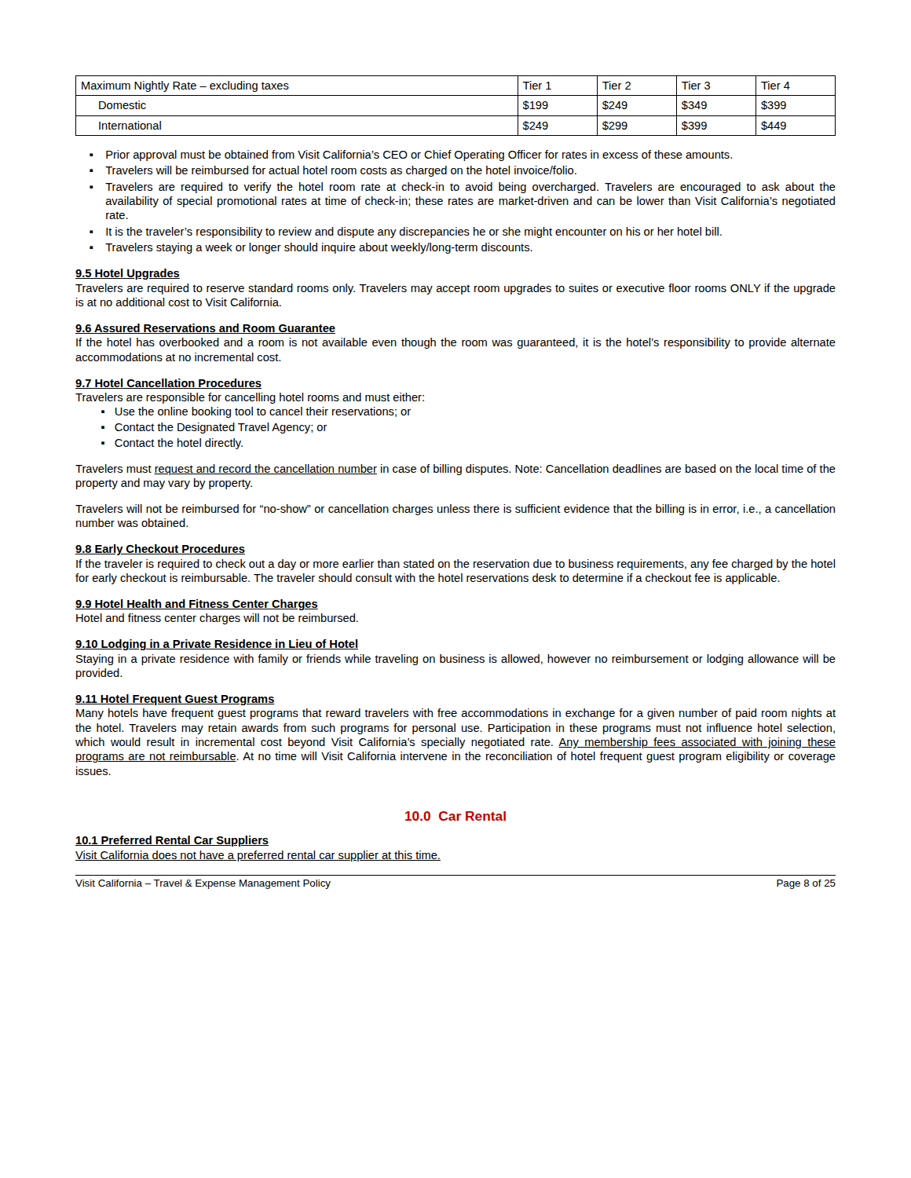| Maximum Nightly Rate – excluding taxes | Tier 1 | Tier 2 | Tier 3 | Tier 4 |
| Domestic | $199 | $249 | $349 | $399 |
| International | $249 | $299 | $399 | $449 |
Prior approval must be obtained from Visit California’s CEO or Chief Operating Officer for rates in excess of these amounts.
Travelers will be reimbursed for actual hotel room costs as charged on the hotel invoice/folio.
Travelers are required to verify the hotel room rate at check-in to avoid being overcharged. Travelers are encouraged to ask about the availability of special promotional rates at time of check-in; these rates are market-driven and can be lower than Visit California’s negotiated rate.
It is the traveler’s responsibility to review and dispute any discrepancies he or she might encounter on his or her hotel bill.
Travelers staying a week or longer should inquire about weekly/long-term discounts.
9.5 Hotel Upgrades
Travelers are required to reserve standard rooms only. Travelers may accept room upgrades to suites or executive floor rooms ONLY if the upgrade is at no additional cost to Visit California.
9.6 Assured Reservations and Room Guarantee
If the hotel has overbooked and a room is not available even though the room was guaranteed, it is the hotel’s responsibility to provide alternate accommodations at no incremental cost.
9.7 Hotel Cancellation Procedures
Travelers are responsible for cancelling hotel rooms and must either:
Use the online booking tool to cancel their reservations; or
Contact the Designated Travel Agency; or
Contact the hotel directly.
Travelers must request and record the cancellation number in case of billing disputes. Note: Cancellation deadlines are based on the local time of the property and may vary by property.
Travelers will not be reimbursed for “no-show” or cancellation charges unless there is sufficient evidence that the billing is in error, i.e., a cancellation number was obtained.
9.8 Early Checkout Procedures
If the traveler is required to check out a day or more earlier than stated on the reservation due to business requirements, any fee charged by the hotel for early checkout is reimbursable. The traveler should consult with the hotel reservations desk to determine if a checkout fee is applicable.
9.9 Hotel Health and Fitness Center Charges
Hotel and fitness center charges will not be reimbursed.
9.10 Lodging in a Private Residence in Lieu of Hotel
Staying in a private residence with family or friends while traveling on business is allowed, however no reimbursement or lodging allowance will be provided.
9.11 Hotel Frequent Guest Programs
Many hotels have frequent guest programs that reward travelers with free accommodations in exchange for a given number of paid room nights at the hotel. Travelers may retain awards from such programs for personal use. Participation in these programs must not influence hotel selection, which would result in incremental cost beyond Visit California’s specially negotiated rate. Any membership fees associated with joining these programs are not reimbursable. At no time will Visit California intervene in the reconciliation of hotel frequent guest program eligibility or coverage issues.
10.0 Car Rental
10.1 Preferred Rental Car Suppliers
Visit California does not have a preferred rental car supplier at this time.
Visit California – Travel & Expense Management Policy Page 8 of 25